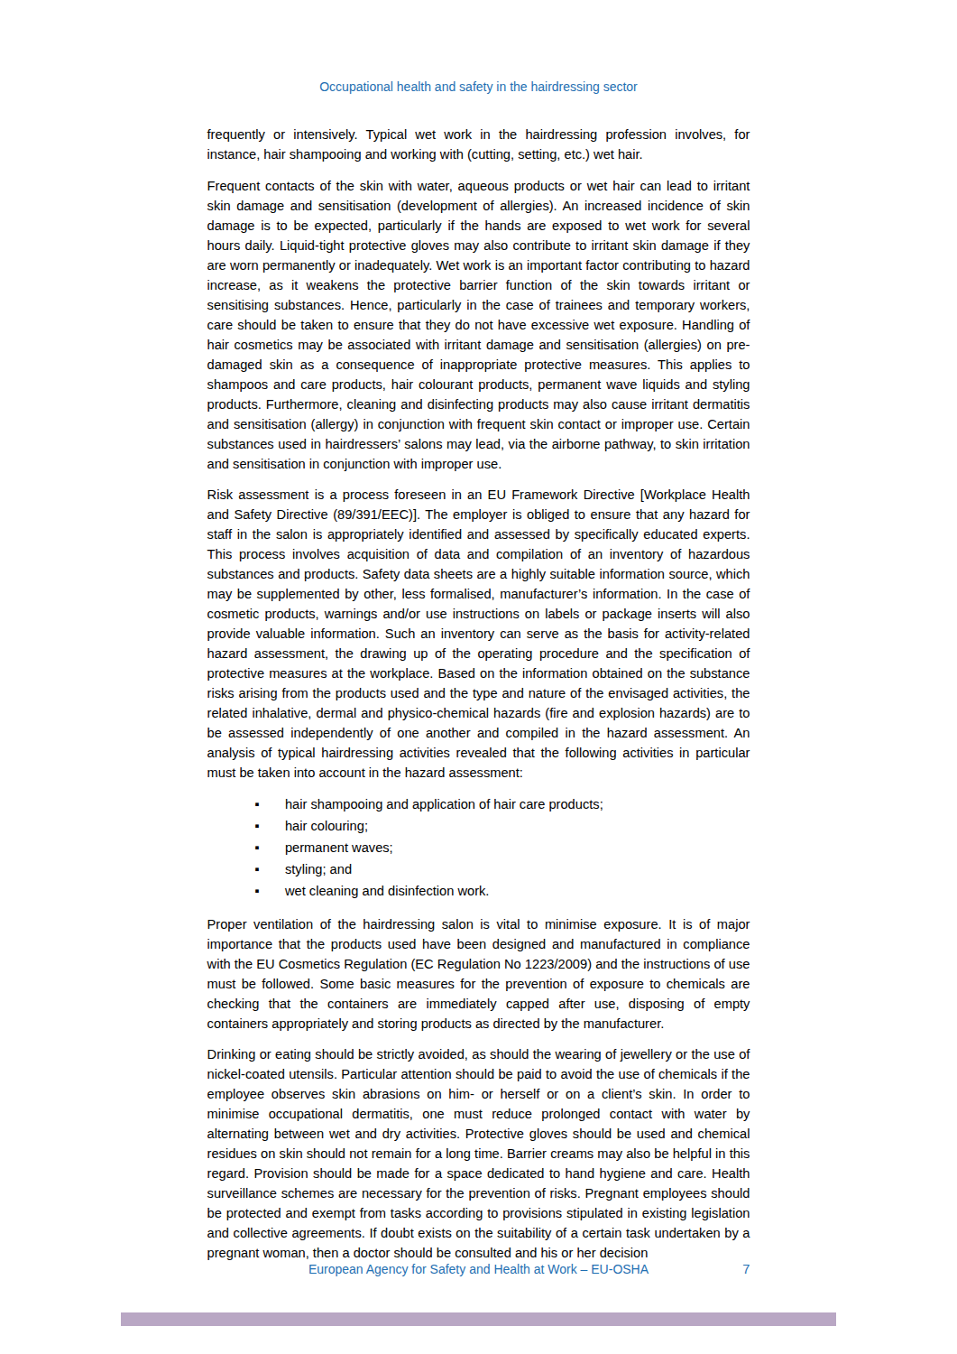Occupational health and safety in the hairdressing sector
frequently or intensively. Typical wet work in the hairdressing profession involves, for instance, hair shampooing and working with (cutting, setting, etc.) wet hair.
Frequent contacts of the skin with water, aqueous products or wet hair can lead to irritant skin damage and sensitisation (development of allergies). An increased incidence of skin damage is to be expected, particularly if the hands are exposed to wet work for several hours daily. Liquid-tight protective gloves may also contribute to irritant skin damage if they are worn permanently or inadequately. Wet work is an important factor contributing to hazard increase, as it weakens the protective barrier function of the skin towards irritant or sensitising substances. Hence, particularly in the case of trainees and temporary workers, care should be taken to ensure that they do not have excessive wet exposure. Handling of hair cosmetics may be associated with irritant damage and sensitisation (allergies) on pre-damaged skin as a consequence of inappropriate protective measures. This applies to shampoos and care products, hair colourant products, permanent wave liquids and styling products. Furthermore, cleaning and disinfecting products may also cause irritant dermatitis and sensitisation (allergy) in conjunction with frequent skin contact or improper use. Certain substances used in hairdressers’ salons may lead, via the airborne pathway, to skin irritation and sensitisation in conjunction with improper use.
Risk assessment is a process foreseen in an EU Framework Directive [Workplace Health and Safety Directive (89/391/EEC)]. The employer is obliged to ensure that any hazard for staff in the salon is appropriately identified and assessed by specifically educated experts. This process involves acquisition of data and compilation of an inventory of hazardous substances and products. Safety data sheets are a highly suitable information source, which may be supplemented by other, less formalised, manufacturer’s information. In the case of cosmetic products, warnings and/or use instructions on labels or package inserts will also provide valuable information. Such an inventory can serve as the basis for activity-related hazard assessment, the drawing up of the operating procedure and the specification of protective measures at the workplace. Based on the information obtained on the substance risks arising from the products used and the type and nature of the envisaged activities, the related inhalative, dermal and physico-chemical hazards (fire and explosion hazards) are to be assessed independently of one another and compiled in the hazard assessment. An analysis of typical hairdressing activities revealed that the following activities in particular must be taken into account in the hazard assessment:
hair shampooing and application of hair care products;
hair colouring;
permanent waves;
styling; and
wet cleaning and disinfection work.
Proper ventilation of the hairdressing salon is vital to minimise exposure. It is of major importance that the products used have been designed and manufactured in compliance with the EU Cosmetics Regulation (EC Regulation No 1223/2009) and the instructions of use must be followed. Some basic measures for the prevention of exposure to chemicals are checking that the containers are immediately capped after use, disposing of empty containers appropriately and storing products as directed by the manufacturer.
Drinking or eating should be strictly avoided, as should the wearing of jewellery or the use of nickel-coated utensils. Particular attention should be paid to avoid the use of chemicals if the employee observes skin abrasions on him- or herself or on a client’s skin. In order to minimise occupational dermatitis, one must reduce prolonged contact with water by alternating between wet and dry activities. Protective gloves should be used and chemical residues on skin should not remain for a long time. Barrier creams may also be helpful in this regard. Provision should be made for a space dedicated to hand hygiene and care. Health surveillance schemes are necessary for the prevention of risks. Pregnant employees should be protected and exempt from tasks according to provisions stipulated in existing legislation and collective agreements. If doubt exists on the suitability of a certain task undertaken by a pregnant woman, then a doctor should be consulted and his or her decision
European Agency for Safety and Health at Work – EU-OSHA
7